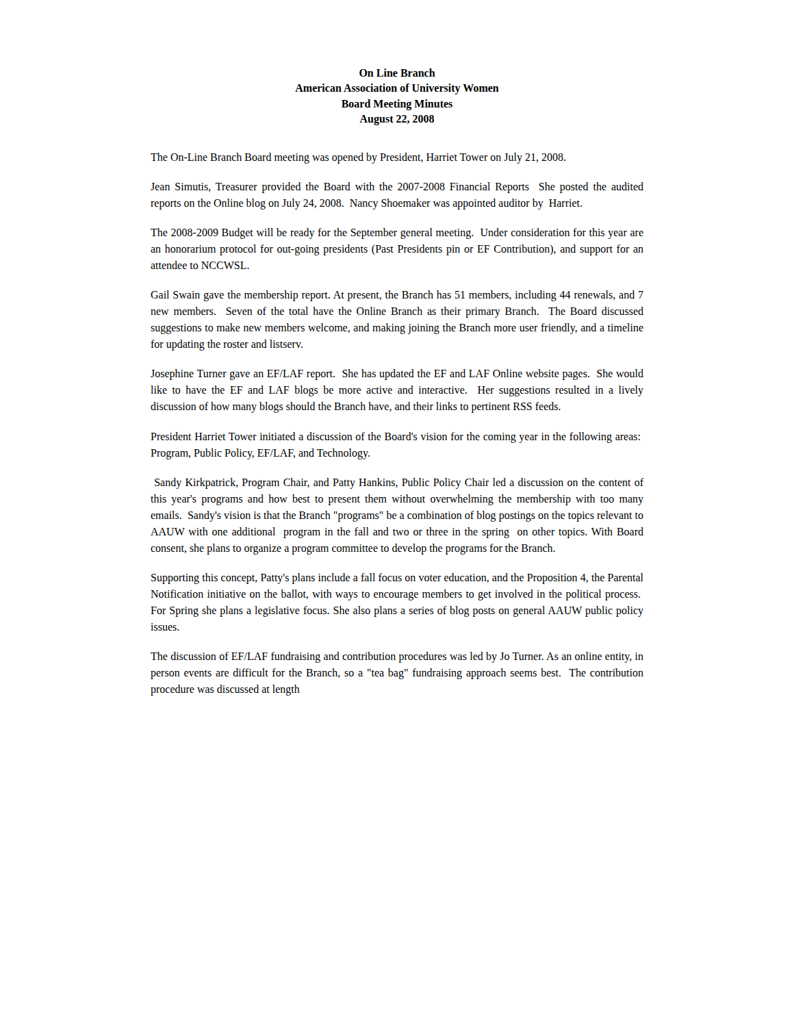On Line Branch
American Association of University Women
Board Meeting Minutes
August 22, 2008
The On-Line Branch Board meeting was opened by President, Harriet Tower on July 21, 2008.
Jean Simutis, Treasurer provided the Board with the 2007-2008 Financial Reports She posted the audited reports on the Online blog on July 24, 2008. Nancy Shoemaker was appointed auditor by Harriet.
The 2008-2009 Budget will be ready for the September general meeting. Under consideration for this year are an honorarium protocol for out-going presidents (Past Presidents pin or EF Contribution), and support for an attendee to NCCWSL.
Gail Swain gave the membership report. At present, the Branch has 51 members, including 44 renewals, and 7 new members. Seven of the total have the Online Branch as their primary Branch. The Board discussed suggestions to make new members welcome, and making joining the Branch more user friendly, and a timeline for updating the roster and listserv.
Josephine Turner gave an EF/LAF report. She has updated the EF and LAF Online website pages. She would like to have the EF and LAF blogs be more active and interactive. Her suggestions resulted in a lively discussion of how many blogs should the Branch have, and their links to pertinent RSS feeds.
President Harriet Tower initiated a discussion of the Board's vision for the coming year in the following areas: Program, Public Policy, EF/LAF, and Technology.
Sandy Kirkpatrick, Program Chair, and Patty Hankins, Public Policy Chair led a discussion on the content of this year's programs and how best to present them without overwhelming the membership with too many emails. Sandy's vision is that the Branch "programs" be a combination of blog postings on the topics relevant to AAUW with one additional program in the fall and two or three in the spring on other topics. With Board consent, she plans to organize a program committee to develop the programs for the Branch.
Supporting this concept, Patty's plans include a fall focus on voter education, and the Proposition 4, the Parental Notification initiative on the ballot, with ways to encourage members to get involved in the political process. For Spring she plans a legislative focus. She also plans a series of blog posts on general AAUW public policy issues.
The discussion of EF/LAF fundraising and contribution procedures was led by Jo Turner. As an online entity, in person events are difficult for the Branch, so a "tea bag" fundraising approach seems best. The contribution procedure was discussed at length